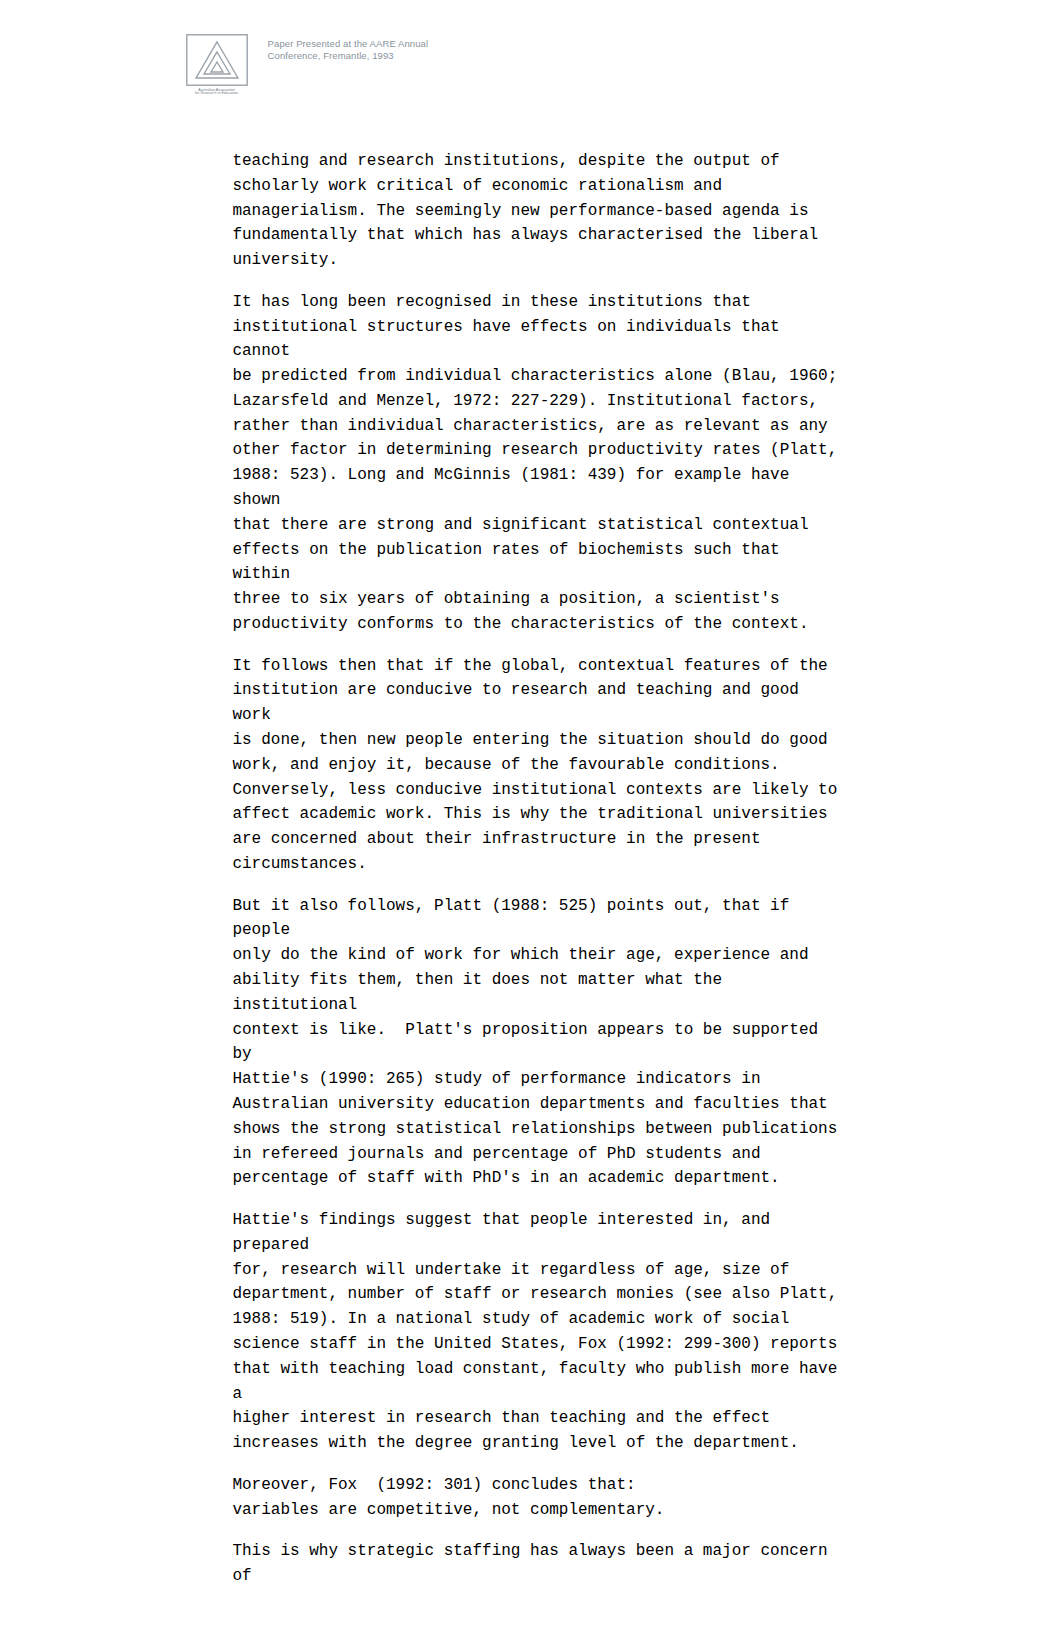Australian Association
for Research in Education
Paper Presented at the AARE Annual
Conference, Fremantle, 1993
teaching and research institutions, despite the output of scholarly work critical of economic rationalism and managerialism. The seemingly new performance-based agenda is fundamentally that which has always characterised the liberal university.
It has long been recognised in these institutions that institutional structures have effects on individuals that cannot be predicted from individual characteristics alone (Blau, 1960; Lazarsfeld and Menzel, 1972: 227-229). Institutional factors, rather than individual characteristics, are as relevant as any other factor in determining research productivity rates (Platt, 1988: 523). Long and McGinnis (1981: 439) for example have shown that there are strong and significant statistical contextual effects on the publication rates of biochemists such that within three to six years of obtaining a position, a scientist's productivity conforms to the characteristics of the context.
It follows then that if the global, contextual features of the institution are conducive to research and teaching and good work is done, then new people entering the situation should do good work, and enjoy it, because of the favourable conditions. Conversely, less conducive institutional contexts are likely to affect academic work. This is why the traditional universities are concerned about their infrastructure in the present circumstances.
But it also follows, Platt (1988: 525) points out, that if people only do the kind of work for which their age, experience and ability fits them, then it does not matter what the institutional context is like. Platt's proposition appears to be supported by Hattie's (1990: 265) study of performance indicators in Australian university education departments and faculties that shows the strong statistical relationships between publications in refereed journals and percentage of PhD students and percentage of staff with PhD's in an academic department.
Hattie's findings suggest that people interested in, and prepared for, research will undertake it regardless of age, size of department, number of staff or research monies (see also Platt, 1988: 519). In a national study of academic work of social science staff in the United States, Fox (1992: 299-300) reports that with teaching load constant, faculty who publish more have a higher interest in research than teaching and the effect increases with the degree granting level of the department.
Moreover, Fox (1992: 301) concludes that: variables are competitive, not complementary.
This is why strategic staffing has always been a major concern of